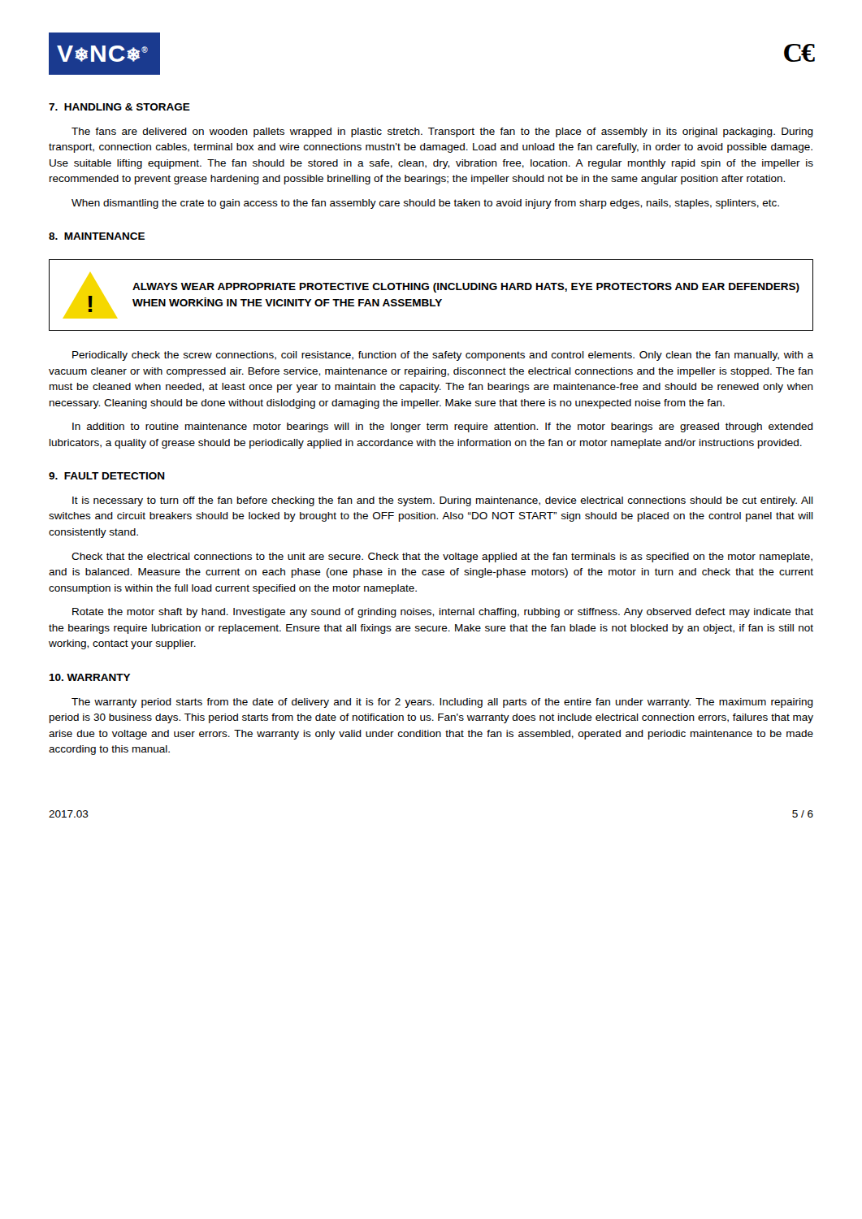V❄NC❄® C€
7. HANDLING & STORAGE
The fans are delivered on wooden pallets wrapped in plastic stretch. Transport the fan to the place of assembly in its original packaging. During transport, connection cables, terminal box and wire connections mustn't be damaged. Load and unload the fan carefully, in order to avoid possible damage. Use suitable lifting equipment. The fan should be stored in a safe, clean, dry, vibration free, location. A regular monthly rapid spin of the impeller is recommended to prevent grease hardening and possible brinelling of the bearings; the impeller should not be in the same angular position after rotation.
When dismantling the crate to gain access to the fan assembly care should be taken to avoid injury from sharp edges, nails, staples, splinters, etc.
8. MAINTENANCE
ALWAYS WEAR APPROPRIATE PROTECTIVE CLOTHING (INCLUDING HARD HATS, EYE PROTECTORS AND EAR DEFENDERS) WHEN WORKİNG IN THE VICINITY OF THE FAN ASSEMBLY
Periodically check the screw connections, coil resistance, function of the safety components and control elements. Only clean the fan manually, with a vacuum cleaner or with compressed air. Before service, maintenance or repairing, disconnect the electrical connections and the impeller is stopped. The fan must be cleaned when needed, at least once per year to maintain the capacity. The fan bearings are maintenance-free and should be renewed only when necessary. Cleaning should be done without dislodging or damaging the impeller. Make sure that there is no unexpected noise from the fan.
In addition to routine maintenance motor bearings will in the longer term require attention. If the motor bearings are greased through extended lubricators, a quality of grease should be periodically applied in accordance with the information on the fan or motor nameplate and/or instructions provided.
9. FAULT DETECTION
It is necessary to turn off the fan before checking the fan and the system. During maintenance, device electrical connections should be cut entirely. All switches and circuit breakers should be locked by brought to the OFF position. Also “DO NOT START” sign should be placed on the control panel that will consistently stand.
Check that the electrical connections to the unit are secure. Check that the voltage applied at the fan terminals is as specified on the motor nameplate, and is balanced. Measure the current on each phase (one phase in the case of single-phase motors) of the motor in turn and check that the current consumption is within the full load current specified on the motor nameplate.
Rotate the motor shaft by hand. Investigate any sound of grinding noises, internal chaffing, rubbing or stiffness. Any observed defect may indicate that the bearings require lubrication or replacement. Ensure that all fixings are secure. Make sure that the fan blade is not blocked by an object, if fan is still not working, contact your supplier.
10. WARRANTY
The warranty period starts from the date of delivery and it is for 2 years. Including all parts of the entire fan under warranty. The maximum repairing period is 30 business days. This period starts from the date of notification to us. Fan's warranty does not include electrical connection errors, failures that may arise due to voltage and user errors. The warranty is only valid under condition that the fan is assembled, operated and periodic maintenance to be made according to this manual.
2017.03 5 / 6